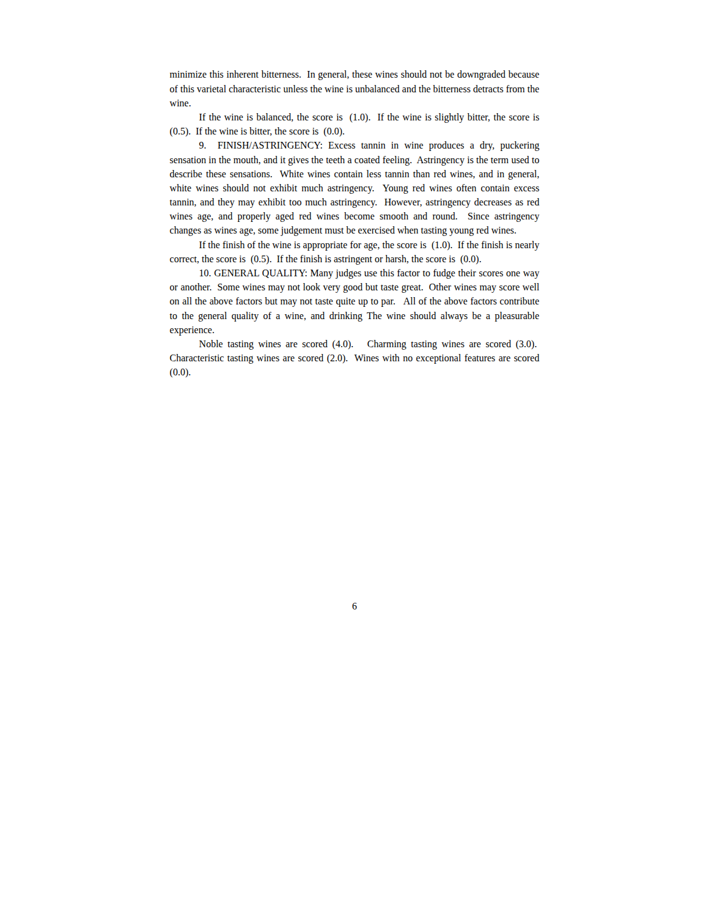minimize this inherent bitterness. In general, these wines should not be downgraded because of this varietal characteristic unless the wine is unbalanced and the bitterness detracts from the wine.
If the wine is balanced, the score is (1.0). If the wine is slightly bitter, the score is (0.5). If the wine is bitter, the score is (0.0).
9. FINISH/ASTRINGENCY: Excess tannin in wine produces a dry, puckering sensation in the mouth, and it gives the teeth a coated feeling. Astringency is the term used to describe these sensations. White wines contain less tannin than red wines, and in general, white wines should not exhibit much astringency. Young red wines often contain excess tannin, and they may exhibit too much astringency. However, astringency decreases as red wines age, and properly aged red wines become smooth and round. Since astringency changes as wines age, some judgement must be exercised when tasting young red wines.
If the finish of the wine is appropriate for age, the score is (1.0). If the finish is nearly correct, the score is (0.5). If the finish is astringent or harsh, the score is (0.0).
10. GENERAL QUALITY: Many judges use this factor to fudge their scores one way or another. Some wines may not look very good but taste great. Other wines may score well on all the above factors but may not taste quite up to par. All of the above factors contribute to the general quality of a wine, and drinking The wine should always be a pleasurable experience.
Noble tasting wines are scored (4.0). Charming tasting wines are scored (3.0). Characteristic tasting wines are scored (2.0). Wines with no exceptional features are scored (0.0).
6